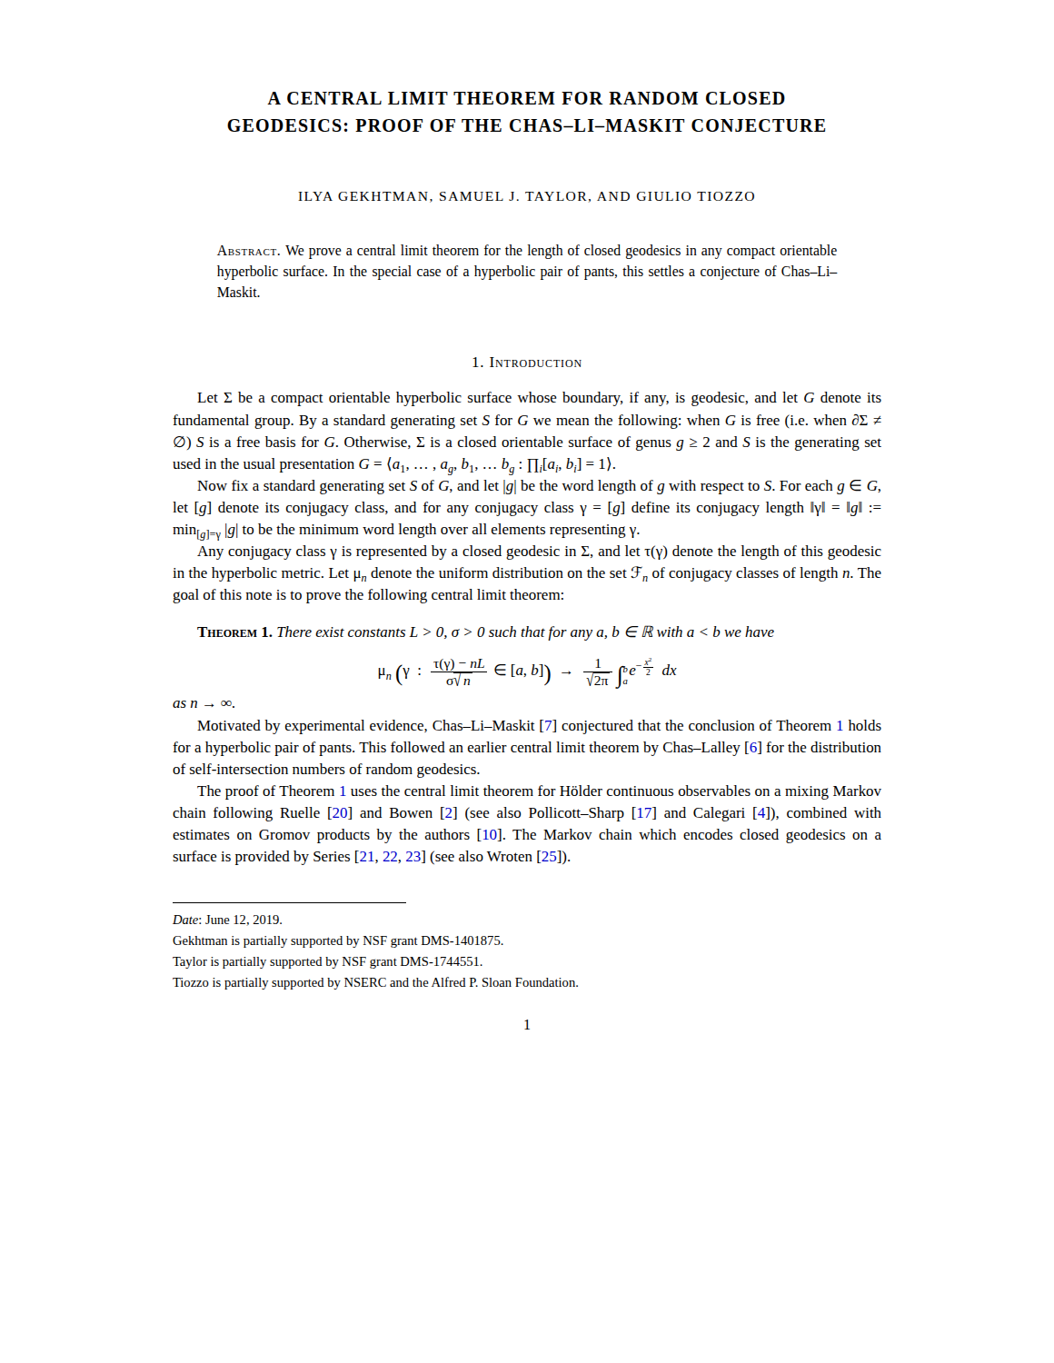A Central Limit Theorem for Random Closed
Geodesics: Proof of the Chas–Li–Maskit Conjecture
Ilya Gekhtman, Samuel J. Taylor, and Giulio Tiozzo
Abstract. We prove a central limit theorem for the length of closed geodesics in any compact orientable hyperbolic surface. In the special case of a hyperbolic pair of pants, this settles a conjecture of Chas–Li–Maskit.
1. Introduction
Let Σ be a compact orientable hyperbolic surface whose boundary, if any, is geodesic, and let G denote its fundamental group. By a standard generating set S for G we mean the following: when G is free (i.e. when ∂Σ ≠ ∅) S is a free basis for G. Otherwise, Σ is a closed orientable surface of genus g ≥ 2 and S is the generating set used in the usual presentation G = ⟨a1, … , ag, b1, … bg : ∏i[ai, bi] = 1⟩.
Now fix a standard generating set S of G, and let |g| be the word length of g with respect to S. For each g ∈ G, let [g] denote its conjugacy class, and for any conjugacy class γ = [g] define its conjugacy length ‖γ‖ = ‖g‖ := min[g]=γ |g| to be the minimum word length over all elements representing γ.
Any conjugacy class γ is represented by a closed geodesic in Σ, and let τ(γ) denote the length of this geodesic in the hyperbolic metric. Let μn denote the uniform distribution on the set ℱn of conjugacy classes of length n. The goal of this note is to prove the following central limit theorem:
Theorem 1. There exist constants L > 0, σ > 0 such that for any a, b ∈ ℝ with a < b we have
μn (γ : τ(γ) − nL σ√n ∈ [a, b]) → 1√2π∫ba e−x22 dx
as n → ∞.
Motivated by experimental evidence, Chas–Li–Maskit [7] conjectured that the conclusion of Theorem 1 holds for a hyperbolic pair of pants. This followed an earlier central limit theorem by Chas–Lalley [6] for the distribution of self-intersection numbers of random geodesics.
The proof of Theorem 1 uses the central limit theorem for Hölder continuous observables on a mixing Markov chain following Ruelle [20] and Bowen [2] (see also Pollicott–Sharp [17] and Calegari [4]), combined with estimates on Gromov products by the authors [10]. The Markov chain which encodes closed geodesics on a surface is provided by Series [21, 22, 23] (see also Wroten [25]).
Date: June 12, 2019.
Gekhtman is partially supported by NSF grant DMS-1401875.
Taylor is partially supported by NSF grant DMS-1744551.
Tiozzo is partially supported by NSERC and the Alfred P. Sloan Foundation.
1